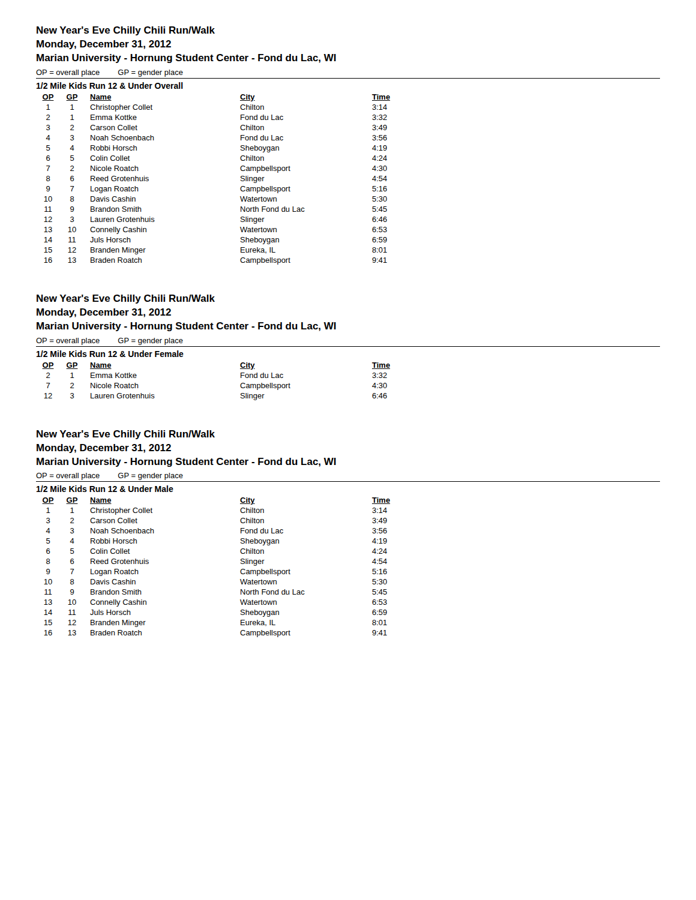New Year's Eve Chilly Chili Run/Walk
Monday, December 31, 2012
Marian University - Hornung Student Center - Fond du Lac, WI
OP = overall placeGP = gender place
1/2 Mile Kids Run 12 & Under Overall
| OP | GP | Name | City | Time |
| --- | --- | --- | --- | --- |
| 1 | 1 | Christopher Collet | Chilton | 3:14 |
| 2 | 1 | Emma Kottke | Fond du Lac | 3:32 |
| 3 | 2 | Carson Collet | Chilton | 3:49 |
| 4 | 3 | Noah Schoenbach | Fond du Lac | 3:56 |
| 5 | 4 | Robbi Horsch | Sheboygan | 4:19 |
| 6 | 5 | Colin Collet | Chilton | 4:24 |
| 7 | 2 | Nicole Roatch | Campbellsport | 4:30 |
| 8 | 6 | Reed Grotenhuis | Slinger | 4:54 |
| 9 | 7 | Logan Roatch | Campbellsport | 5:16 |
| 10 | 8 | Davis Cashin | Watertown | 5:30 |
| 11 | 9 | Brandon Smith | North Fond du Lac | 5:45 |
| 12 | 3 | Lauren Grotenhuis | Slinger | 6:46 |
| 13 | 10 | Connelly Cashin | Watertown | 6:53 |
| 14 | 11 | Juls Horsch | Sheboygan | 6:59 |
| 15 | 12 | Branden Minger | Eureka, IL | 8:01 |
| 16 | 13 | Braden Roatch | Campbellsport | 9:41 |
New Year's Eve Chilly Chili Run/Walk
Monday, December 31, 2012
Marian University - Hornung Student Center - Fond du Lac, WI
OP = overall placeGP = gender place
1/2 Mile Kids Run 12 & Under Female
| OP | GP | Name | City | Time |
| --- | --- | --- | --- | --- |
| 2 | 1 | Emma Kottke | Fond du Lac | 3:32 |
| 7 | 2 | Nicole Roatch | Campbellsport | 4:30 |
| 12 | 3 | Lauren Grotenhuis | Slinger | 6:46 |
New Year's Eve Chilly Chili Run/Walk
Monday, December 31, 2012
Marian University - Hornung Student Center - Fond du Lac, WI
OP = overall placeGP = gender place
1/2 Mile Kids Run 12 & Under Male
| OP | GP | Name | City | Time |
| --- | --- | --- | --- | --- |
| 1 | 1 | Christopher Collet | Chilton | 3:14 |
| 3 | 2 | Carson Collet | Chilton | 3:49 |
| 4 | 3 | Noah Schoenbach | Fond du Lac | 3:56 |
| 5 | 4 | Robbi Horsch | Sheboygan | 4:19 |
| 6 | 5 | Colin Collet | Chilton | 4:24 |
| 8 | 6 | Reed Grotenhuis | Slinger | 4:54 |
| 9 | 7 | Logan Roatch | Campbellsport | 5:16 |
| 10 | 8 | Davis Cashin | Watertown | 5:30 |
| 11 | 9 | Brandon Smith | North Fond du Lac | 5:45 |
| 13 | 10 | Connelly Cashin | Watertown | 6:53 |
| 14 | 11 | Juls Horsch | Sheboygan | 6:59 |
| 15 | 12 | Branden Minger | Eureka, IL | 8:01 |
| 16 | 13 | Braden Roatch | Campbellsport | 9:41 |